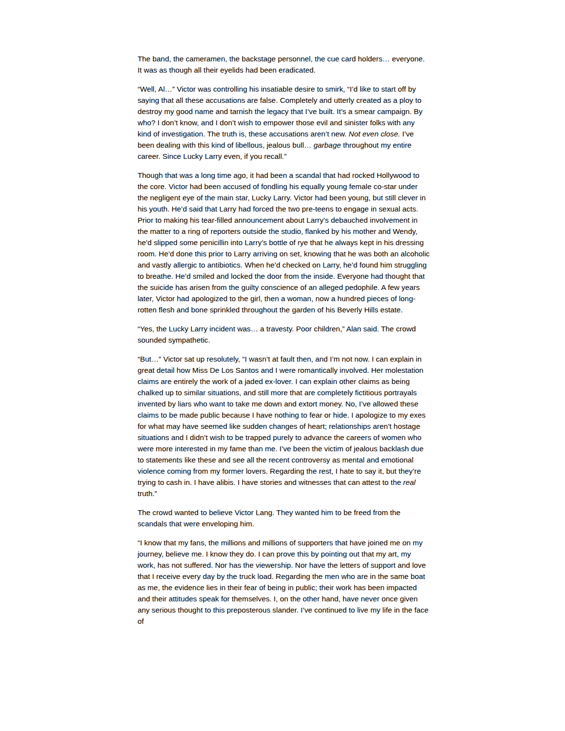The band, the cameramen, the backstage personnel, the cue card holders… everyone. It was as though all their eyelids had been eradicated.
“Well, Al…” Victor was controlling his insatiable desire to smirk, “I’d like to start off by saying that all these accusations are false. Completely and utterly created as a ploy to destroy my good name and tarnish the legacy that I’ve built. It’s a smear campaign. By who? I don’t know, and I don’t wish to empower those evil and sinister folks with any kind of investigation. The truth is, these accusations aren’t new. Not even close. I’ve been dealing with this kind of libellous, jealous bull… garbage throughout my entire career. Since Lucky Larry even, if you recall.”
Though that was a long time ago, it had been a scandal that had rocked Hollywood to the core. Victor had been accused of fondling his equally young female co-star under the negligent eye of the main star, Lucky Larry. Victor had been young, but still clever in his youth. He’d said that Larry had forced the two pre-teens to engage in sexual acts. Prior to making his tear-filled announcement about Larry’s debauched involvement in the matter to a ring of reporters outside the studio, flanked by his mother and Wendy, he’d slipped some penicillin into Larry’s bottle of rye that he always kept in his dressing room. He’d done this prior to Larry arriving on set, knowing that he was both an alcoholic and vastly allergic to antibiotics. When he’d checked on Larry, he’d found him struggling to breathe. He’d smiled and locked the door from the inside. Everyone had thought that the suicide has arisen from the guilty conscience of an alleged pedophile. A few years later, Victor had apologized to the girl, then a woman, now a hundred pieces of long-rotten flesh and bone sprinkled throughout the garden of his Beverly Hills estate.
“Yes, the Lucky Larry incident was… a travesty. Poor children,” Alan said. The crowd sounded sympathetic.
“But…” Victor sat up resolutely, “I wasn’t at fault then, and I’m not now. I can explain in great detail how Miss De Los Santos and I were romantically involved. Her molestation claims are entirely the work of a jaded ex-lover. I can explain other claims as being chalked up to similar situations, and still more that are completely fictitious portrayals invented by liars who want to take me down and extort money. No, I’ve allowed these claims to be made public because I have nothing to fear or hide. I apologize to my exes for what may have seemed like sudden changes of heart; relationships aren’t hostage situations and I didn’t wish to be trapped purely to advance the careers of women who were more interested in my fame than me. I’ve been the victim of jealous backlash due to statements like these and see all the recent controversy as mental and emotional violence coming from my former lovers. Regarding the rest, I hate to say it, but they’re trying to cash in. I have alibis. I have stories and witnesses that can attest to the real truth.”
The crowd wanted to believe Victor Lang. They wanted him to be freed from the scandals that were enveloping him.
“I know that my fans, the millions and millions of supporters that have joined me on my journey, believe me. I know they do. I can prove this by pointing out that my art, my work, has not suffered. Nor has the viewership. Nor have the letters of support and love that I receive every day by the truck load. Regarding the men who are in the same boat as me, the evidence lies in their fear of being in public; their work has been impacted and their attitudes speak for themselves. I, on the other hand, have never once given any serious thought to this preposterous slander. I’ve continued to live my life in the face of